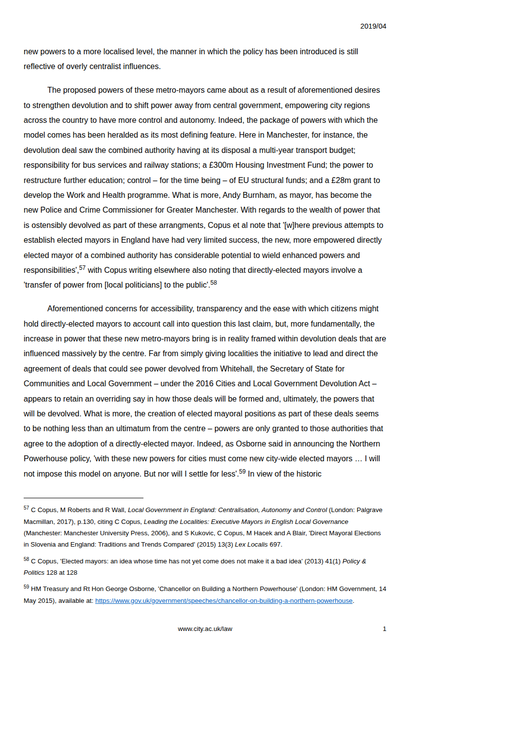2019/04
new powers to a more localised level, the manner in which the policy has been introduced is still reflective of overly centralist influences.
The proposed powers of these metro-mayors came about as a result of aforementioned desires to strengthen devolution and to shift power away from central government, empowering city regions across the country to have more control and autonomy. Indeed, the package of powers with which the model comes has been heralded as its most defining feature. Here in Manchester, for instance, the devolution deal saw the combined authority having at its disposal a multi-year transport budget; responsibility for bus services and railway stations; a £300m Housing Investment Fund; the power to restructure further education; control – for the time being – of EU structural funds; and a £28m grant to develop the Work and Health programme. What is more, Andy Burnham, as mayor, has become the new Police and Crime Commissioner for Greater Manchester. With regards to the wealth of power that is ostensibly devolved as part of these arrangments, Copus et al note that '[w]here previous attempts to establish elected mayors in England have had very limited success, the new, more empowered directly elected mayor of a combined authority has considerable potential to wield enhanced powers and responsibilities',57 with Copus writing elsewhere also noting that directly-elected mayors involve a 'transfer of power from [local politicians] to the public'.58
Aforementioned concerns for accessibility, transparency and the ease with which citizens might hold directly-elected mayors to account call into question this last claim, but, more fundamentally, the increase in power that these new metro-mayors bring is in reality framed within devolution deals that are influenced massively by the centre. Far from simply giving localities the initiative to lead and direct the agreement of deals that could see power devolved from Whitehall, the Secretary of State for Communities and Local Government – under the 2016 Cities and Local Government Devolution Act – appears to retain an overriding say in how those deals will be formed and, ultimately, the powers that will be devolved. What is more, the creation of elected mayoral positions as part of these deals seems to be nothing less than an ultimatum from the centre – powers are only granted to those authorities that agree to the adoption of a directly-elected mayor. Indeed, as Osborne said in announcing the Northern Powerhouse policy, 'with these new powers for cities must come new city-wide elected mayors … I will not impose this model on anyone. But nor will I settle for less'.59 In view of the historic
57 C Copus, M Roberts and R Wall, Local Government in England: Centralisation, Autonomy and Control (London: Palgrave Macmillan, 2017), p.130, citing C Copus, Leading the Localities: Executive Mayors in English Local Governance (Manchester: Manchester University Press, 2006), and S Kukovic, C Copus, M Hacek and A Blair, 'Direct Mayoral Elections in Slovenia and England: Traditions and Trends Compared' (2015) 13(3) Lex Localis 697.
58 C Copus, 'Elected mayors: an idea whose time has not yet come does not make it a bad idea' (2013) 41(1) Policy & Politics 128 at 128
59 HM Treasury and Rt Hon George Osborne, 'Chancellor on Building a Northern Powerhouse' (London: HM Government, 14 May 2015), available at: https://www.gov.uk/government/speeches/chancellor-on-building-a-northern-powerhouse.
www.city.ac.uk/law 1